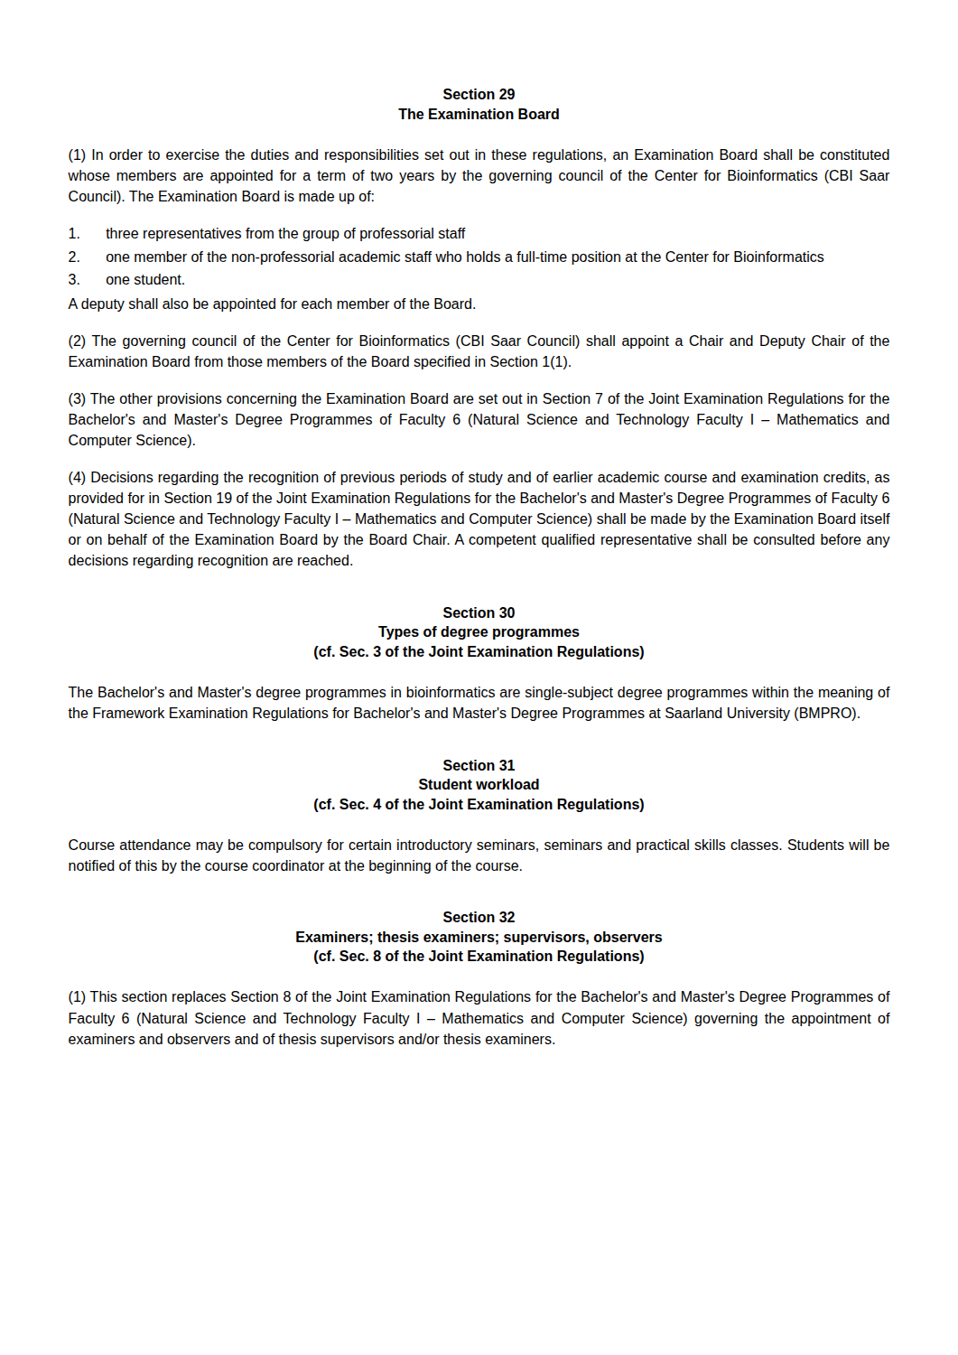Section 29
The Examination Board
(1) In order to exercise the duties and responsibilities set out in these regulations, an Examination Board shall be constituted whose members are appointed for a term of two years by the governing council of the Center for Bioinformatics (CBI Saar Council). The Examination Board is made up of:
1. three representatives from the group of professorial staff
2. one member of the non-professorial academic staff who holds a full-time position at the Center for Bioinformatics
3. one student.
A deputy shall also be appointed for each member of the Board.
(2) The governing council of the Center for Bioinformatics (CBI Saar Council) shall appoint a Chair and Deputy Chair of the Examination Board from those members of the Board specified in Section 1(1).
(3) The other provisions concerning the Examination Board are set out in Section 7 of the Joint Examination Regulations for the Bachelor's and Master's Degree Programmes of Faculty 6 (Natural Science and Technology Faculty I – Mathematics and Computer Science).
(4) Decisions regarding the recognition of previous periods of study and of earlier academic course and examination credits, as provided for in Section 19 of the Joint Examination Regulations for the Bachelor's and Master's Degree Programmes of Faculty 6 (Natural Science and Technology Faculty I – Mathematics and Computer Science) shall be made by the Examination Board itself or on behalf of the Examination Board by the Board Chair. A competent qualified representative shall be consulted before any decisions regarding recognition are reached.
Section 30
Types of degree programmes
(cf. Sec. 3 of the Joint Examination Regulations)
The Bachelor's and Master's degree programmes in bioinformatics are single-subject degree programmes within the meaning of the Framework Examination Regulations for Bachelor's and Master's Degree Programmes at Saarland University (BMPRO).
Section 31
Student workload
(cf. Sec. 4 of the Joint Examination Regulations)
Course attendance may be compulsory for certain introductory seminars, seminars and practical skills classes. Students will be notified of this by the course coordinator at the beginning of the course.
Section 32
Examiners; thesis examiners; supervisors, observers
(cf. Sec. 8 of the Joint Examination Regulations)
(1) This section replaces Section 8 of the Joint Examination Regulations for the Bachelor's and Master's Degree Programmes of Faculty 6 (Natural Science and Technology Faculty I – Mathematics and Computer Science) governing the appointment of examiners and observers and of thesis supervisors and/or thesis examiners.